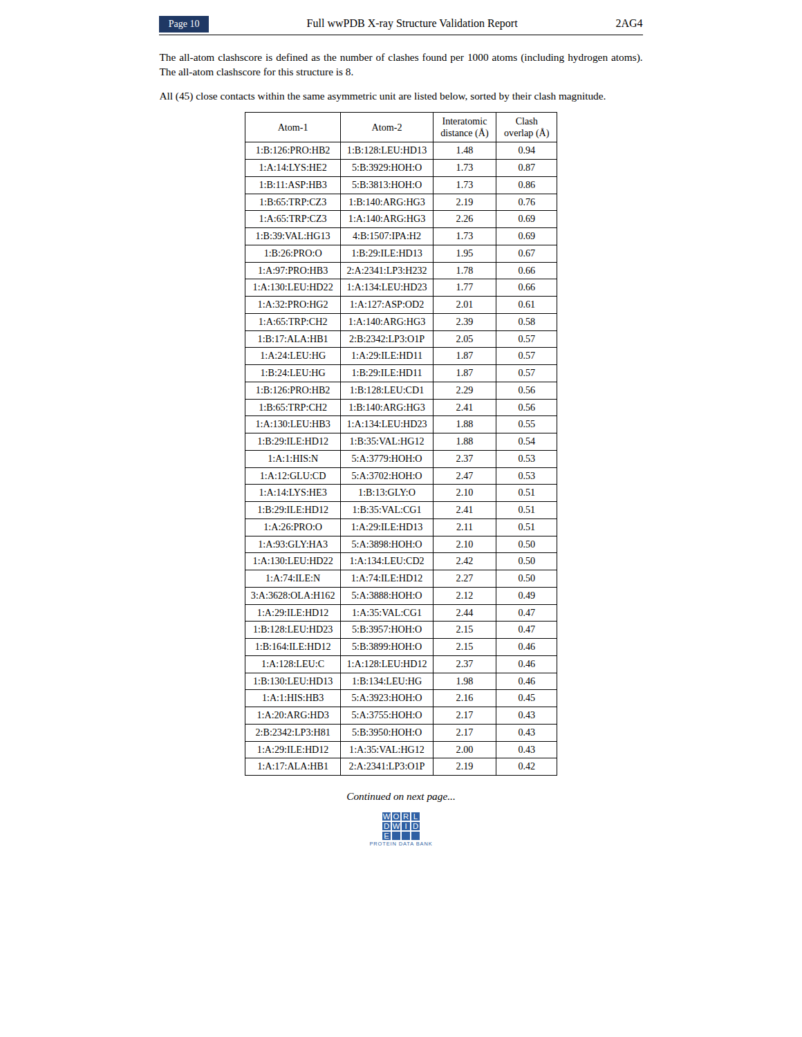Page 10
Full wwPDB X-ray Structure Validation Report
2AG4
The all-atom clashscore is defined as the number of clashes found per 1000 atoms (including hydrogen atoms). The all-atom clashscore for this structure is 8.
All (45) close contacts within the same asymmetric unit are listed below, sorted by their clash magnitude.
| Atom-1 | Atom-2 | Interatomic distance (Å) | Clash overlap (Å) |
| --- | --- | --- | --- |
| 1:B:126:PRO:HB2 | 1:B:128:LEU:HD13 | 1.48 | 0.94 |
| 1:A:14:LYS:HE2 | 5:B:3929:HOH:O | 1.73 | 0.87 |
| 1:B:11:ASP:HB3 | 5:B:3813:HOH:O | 1.73 | 0.86 |
| 1:B:65:TRP:CZ3 | 1:B:140:ARG:HG3 | 2.19 | 0.76 |
| 1:A:65:TRP:CZ3 | 1:A:140:ARG:HG3 | 2.26 | 0.69 |
| 1:B:39:VAL:HG13 | 4:B:1507:IPA:H2 | 1.73 | 0.69 |
| 1:B:26:PRO:O | 1:B:29:ILE:HD13 | 1.95 | 0.67 |
| 1:A:97:PRO:HB3 | 2:A:2341:LP3:H232 | 1.78 | 0.66 |
| 1:A:130:LEU:HD22 | 1:A:134:LEU:HD23 | 1.77 | 0.66 |
| 1:A:32:PRO:HG2 | 1:A:127:ASP:OD2 | 2.01 | 0.61 |
| 1:A:65:TRP:CH2 | 1:A:140:ARG:HG3 | 2.39 | 0.58 |
| 1:B:17:ALA:HB1 | 2:B:2342:LP3:O1P | 2.05 | 0.57 |
| 1:A:24:LEU:HG | 1:A:29:ILE:HD11 | 1.87 | 0.57 |
| 1:B:24:LEU:HG | 1:B:29:ILE:HD11 | 1.87 | 0.57 |
| 1:B:126:PRO:HB2 | 1:B:128:LEU:CD1 | 2.29 | 0.56 |
| 1:B:65:TRP:CH2 | 1:B:140:ARG:HG3 | 2.41 | 0.56 |
| 1:A:130:LEU:HB3 | 1:A:134:LEU:HD23 | 1.88 | 0.55 |
| 1:B:29:ILE:HD12 | 1:B:35:VAL:HG12 | 1.88 | 0.54 |
| 1:A:1:HIS:N | 5:A:3779:HOH:O | 2.37 | 0.53 |
| 1:A:12:GLU:CD | 5:A:3702:HOH:O | 2.47 | 0.53 |
| 1:A:14:LYS:HE3 | 1:B:13:GLY:O | 2.10 | 0.51 |
| 1:B:29:ILE:HD12 | 1:B:35:VAL:CG1 | 2.41 | 0.51 |
| 1:A:26:PRO:O | 1:A:29:ILE:HD13 | 2.11 | 0.51 |
| 1:A:93:GLY:HA3 | 5:A:3898:HOH:O | 2.10 | 0.50 |
| 1:A:130:LEU:HD22 | 1:A:134:LEU:CD2 | 2.42 | 0.50 |
| 1:A:74:ILE:N | 1:A:74:ILE:HD12 | 2.27 | 0.50 |
| 3:A:3628:OLA:H162 | 5:A:3888:HOH:O | 2.12 | 0.49 |
| 1:A:29:ILE:HD12 | 1:A:35:VAL:CG1 | 2.44 | 0.47 |
| 1:B:128:LEU:HD23 | 5:B:3957:HOH:O | 2.15 | 0.47 |
| 1:B:164:ILE:HD12 | 5:B:3899:HOH:O | 2.15 | 0.46 |
| 1:A:128:LEU:C | 1:A:128:LEU:HD12 | 2.37 | 0.46 |
| 1:B:130:LEU:HD13 | 1:B:134:LEU:HG | 1.98 | 0.46 |
| 1:A:1:HIS:HB3 | 5:A:3923:HOH:O | 2.16 | 0.45 |
| 1:A:20:ARG:HD3 | 5:A:3755:HOH:O | 2.17 | 0.43 |
| 2:B:2342:LP3:H81 | 5:B:3950:HOH:O | 2.17 | 0.43 |
| 1:A:29:ILE:HD12 | 1:A:35:VAL:HG12 | 2.00 | 0.43 |
| 1:A:17:ALA:HB1 | 2:A:2341:LP3:O1P | 2.19 | 0.42 |
Continued on next page...
WORL DWID E
PROTEIN DATA BANK